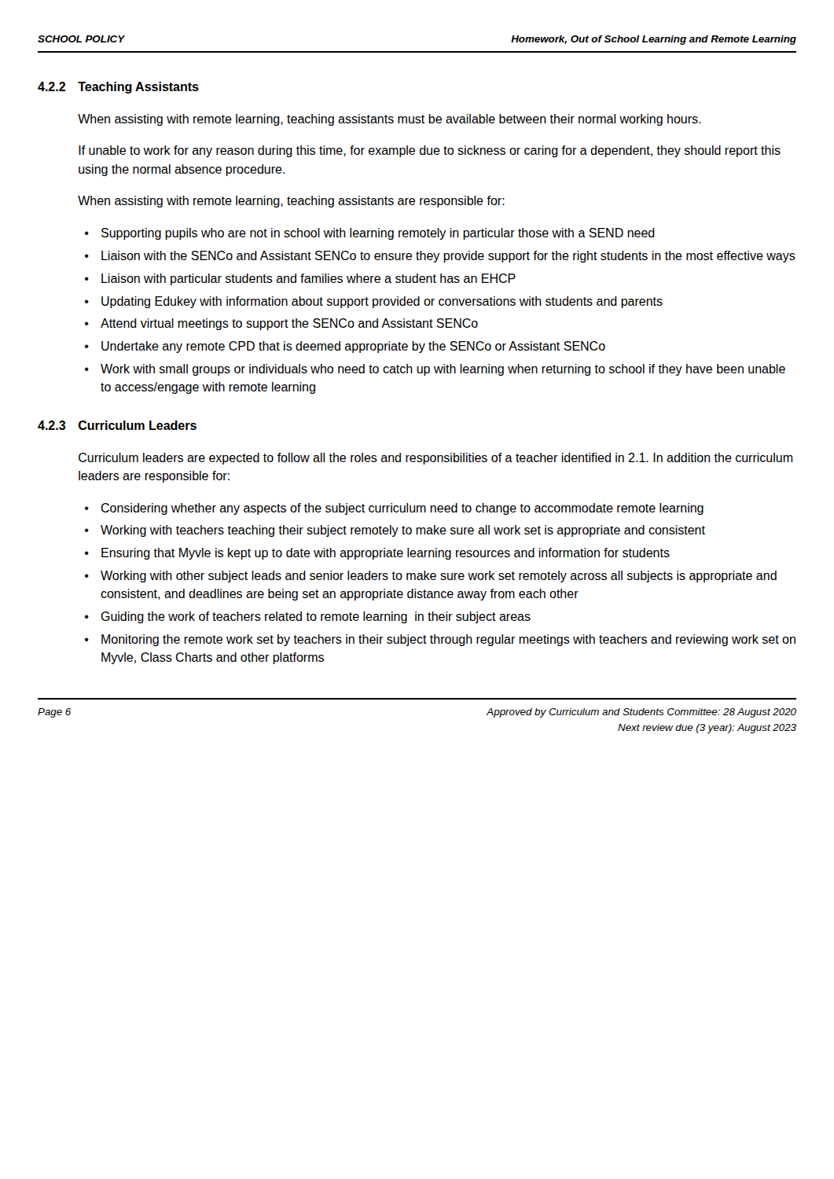SCHOOL POLICY
Homework, Out of School Learning and Remote Learning
4.2.2 Teaching Assistants
When assisting with remote learning, teaching assistants must be available between their normal working hours.
If unable to work for any reason during this time, for example due to sickness or caring for a dependent, they should report this using the normal absence procedure.
When assisting with remote learning, teaching assistants are responsible for:
Supporting pupils who are not in school with learning remotely in particular those with a SEND need
Liaison with the SENCo and Assistant SENCo to ensure they provide support for the right students in the most effective ways
Liaison with particular students and families where a student has an EHCP
Updating Edukey with information about support provided or conversations with students and parents
Attend virtual meetings to support the SENCo and Assistant SENCo
Undertake any remote CPD that is deemed appropriate by the SENCo or Assistant SENCo
Work with small groups or individuals who need to catch up with learning when returning to school if they have been unable to access/engage with remote learning
4.2.3 Curriculum Leaders
Curriculum leaders are expected to follow all the roles and responsibilities of a teacher identified in 2.1. In addition the curriculum leaders are responsible for:
Considering whether any aspects of the subject curriculum need to change to accommodate remote learning
Working with teachers teaching their subject remotely to make sure all work set is appropriate and consistent
Ensuring that Myvle is kept up to date with appropriate learning resources and information for students
Working with other subject leads and senior leaders to make sure work set remotely across all subjects is appropriate and consistent, and deadlines are being set an appropriate distance away from each other
Guiding the work of teachers related to remote learning in their subject areas
Monitoring the remote work set by teachers in their subject through regular meetings with teachers and reviewing work set on Myvle, Class Charts and other platforms
Page 6
Approved by Curriculum and Students Committee: 28 August 2020
Next review due (3 year): August 2023